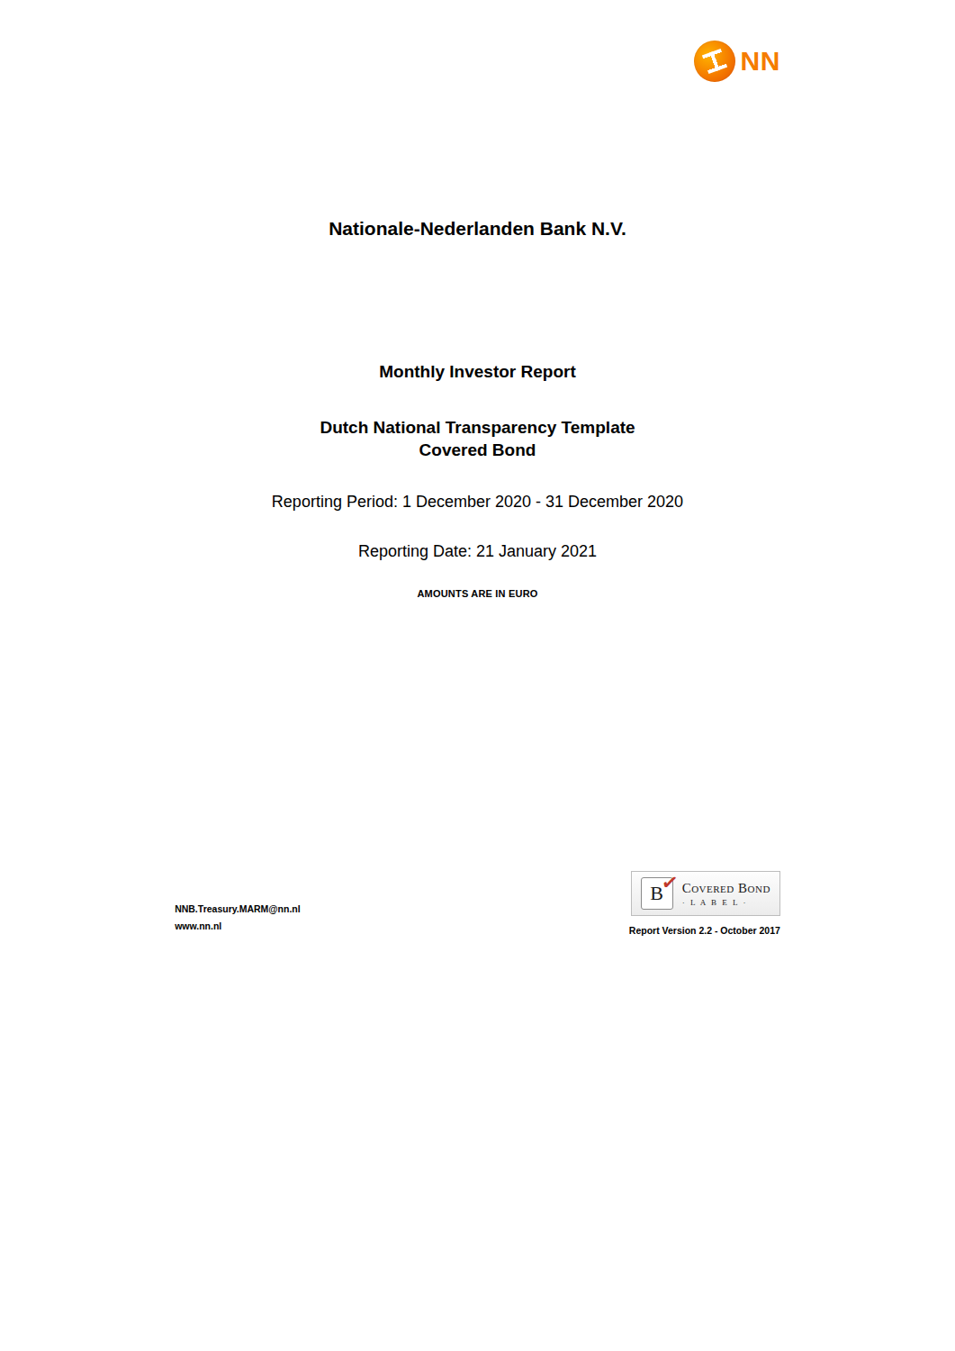NN
Nationale-Nederlanden Bank N.V.
Monthly Investor Report
Dutch National Transparency Template
Covered Bond
Reporting Period: 1 December 2020 - 31 December 2020
Reporting Date: 21 January 2021
AMOUNTS ARE IN EURO
NNB.Treasury.MARM@nn.nl
www.nn.nl
B✓
Covered Bond
· L A B E L ·
Report Version 2.2 - October 2017